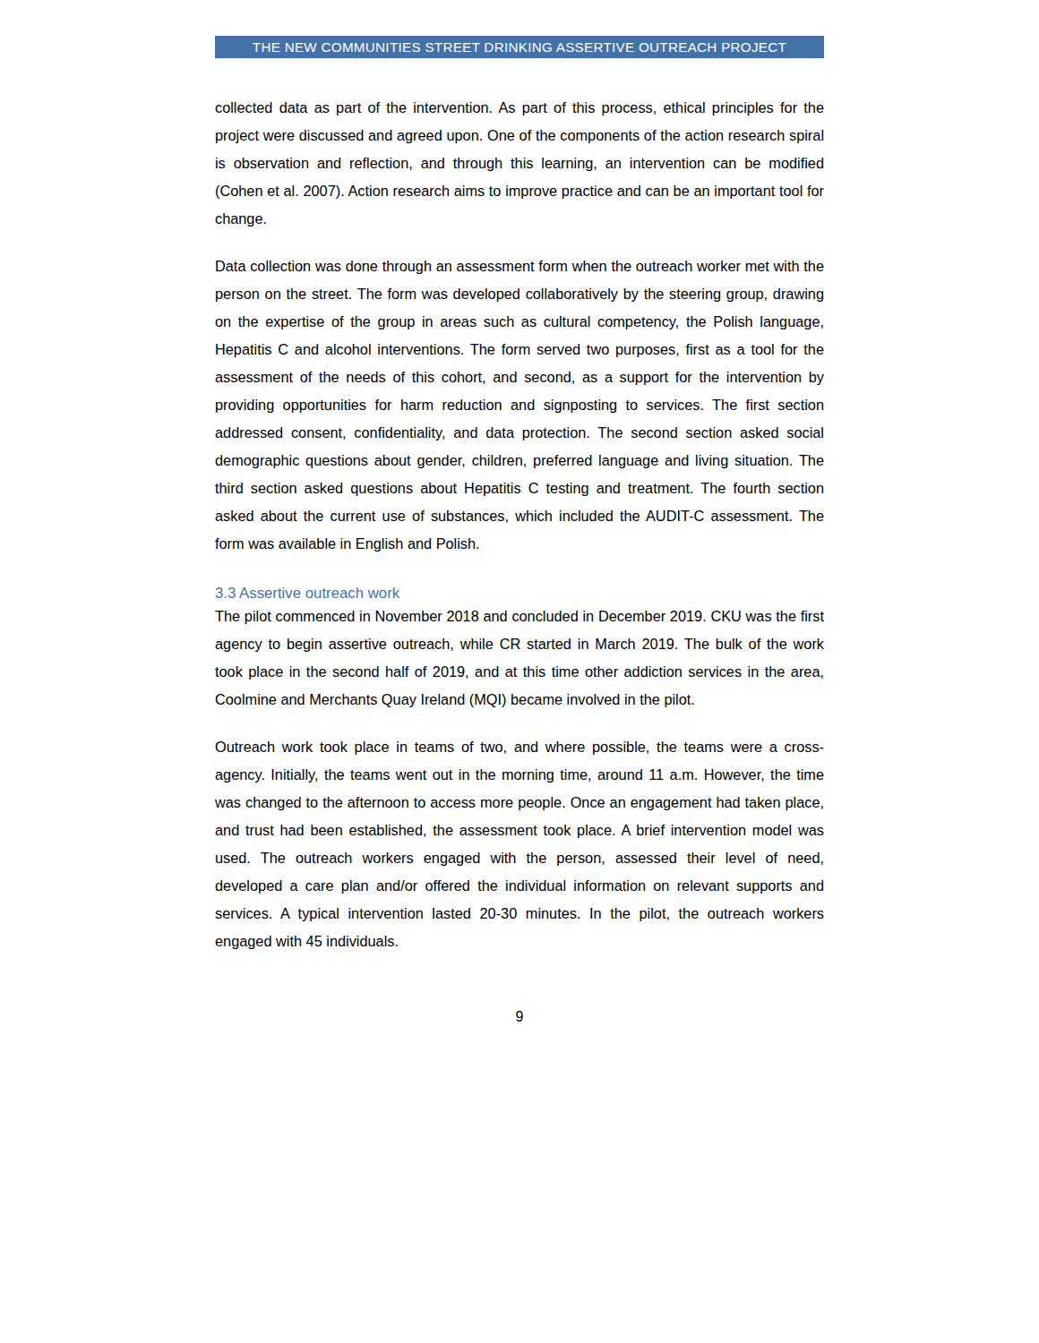THE NEW COMMUNITIES STREET DRINKING ASSERTIVE OUTREACH PROJECT
collected data as part of the intervention. As part of this process, ethical principles for the project were discussed and agreed upon. One of the components of the action research spiral is observation and reflection, and through this learning, an intervention can be modified (Cohen et al. 2007). Action research aims to improve practice and can be an important tool for change.
Data collection was done through an assessment form when the outreach worker met with the person on the street. The form was developed collaboratively by the steering group, drawing on the expertise of the group in areas such as cultural competency, the Polish language, Hepatitis C and alcohol interventions. The form served two purposes, first as a tool for the assessment of the needs of this cohort, and second, as a support for the intervention by providing opportunities for harm reduction and signposting to services. The first section addressed consent, confidentiality, and data protection. The second section asked social demographic questions about gender, children, preferred language and living situation. The third section asked questions about Hepatitis C testing and treatment. The fourth section asked about the current use of substances, which included the AUDIT-C assessment. The form was available in English and Polish.
3.3 Assertive outreach work
The pilot commenced in November 2018 and concluded in December 2019. CKU was the first agency to begin assertive outreach, while CR started in March 2019. The bulk of the work took place in the second half of 2019, and at this time other addiction services in the area, Coolmine and Merchants Quay Ireland (MQI) became involved in the pilot.
Outreach work took place in teams of two, and where possible, the teams were a cross-agency. Initially, the teams went out in the morning time, around 11 a.m. However, the time was changed to the afternoon to access more people. Once an engagement had taken place, and trust had been established, the assessment took place. A brief intervention model was used. The outreach workers engaged with the person, assessed their level of need, developed a care plan and/or offered the individual information on relevant supports and services. A typical intervention lasted 20-30 minutes. In the pilot, the outreach workers engaged with 45 individuals.
9